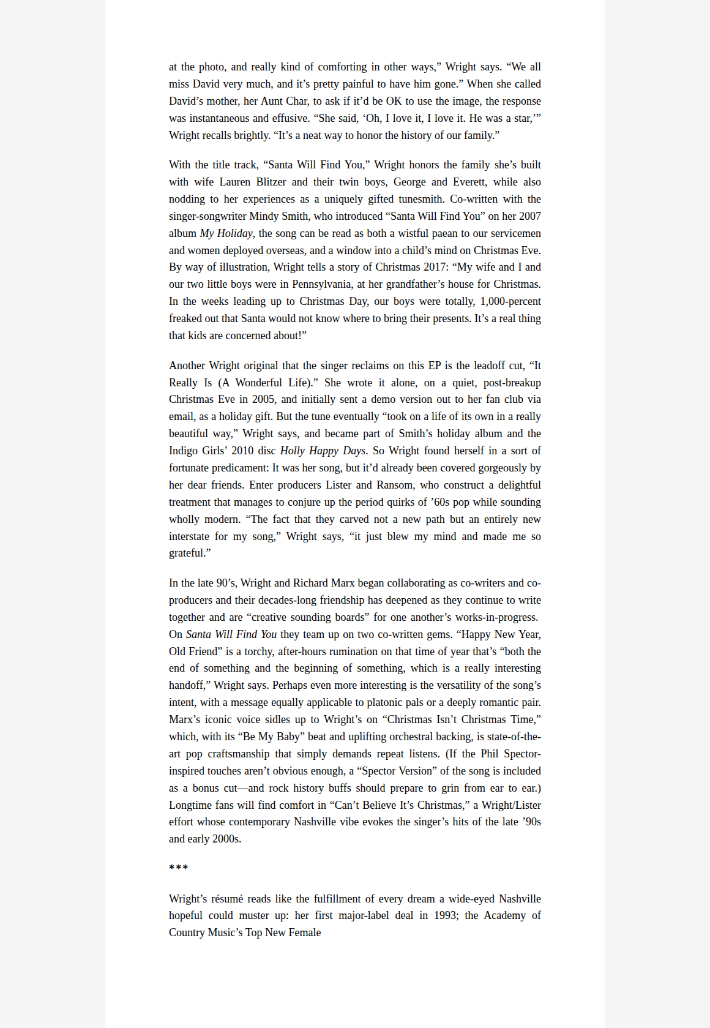at the photo, and really kind of comforting in other ways,” Wright says. “We all miss David very much, and it’s pretty painful to have him gone.” When she called David’s mother, her Aunt Char, to ask if it’d be OK to use the image, the response was instantaneous and effusive. “She said, ‘Oh, I love it, I love it. He was a star,’” Wright recalls brightly. “It’s a neat way to honor the history of our family.”
With the title track, “Santa Will Find You,” Wright honors the family she’s built with wife Lauren Blitzer and their twin boys, George and Everett, while also nodding to her experiences as a uniquely gifted tunesmith. Co-written with the singer-songwriter Mindy Smith, who introduced “Santa Will Find You” on her 2007 album My Holiday, the song can be read as both a wistful paean to our servicemen and women deployed overseas, and a window into a child’s mind on Christmas Eve. By way of illustration, Wright tells a story of Christmas 2017: “My wife and I and our two little boys were in Pennsylvania, at her grandfather’s house for Christmas. In the weeks leading up to Christmas Day, our boys were totally, 1,000-percent freaked out that Santa would not know where to bring their presents. It’s a real thing that kids are concerned about!”
Another Wright original that the singer reclaims on this EP is the leadoff cut, “It Really Is (A Wonderful Life).” She wrote it alone, on a quiet, post-breakup Christmas Eve in 2005, and initially sent a demo version out to her fan club via email, as a holiday gift. But the tune eventually “took on a life of its own in a really beautiful way,” Wright says, and became part of Smith’s holiday album and the Indigo Girls’ 2010 disc Holly Happy Days. So Wright found herself in a sort of fortunate predicament: It was her song, but it’d already been covered gorgeously by her dear friends. Enter producers Lister and Ransom, who construct a delightful treatment that manages to conjure up the period quirks of ’60s pop while sounding wholly modern. “The fact that they carved not a new path but an entirely new interstate for my song,” Wright says, “it just blew my mind and made me so grateful.”
In the late 90’s, Wright and Richard Marx began collaborating as co-writers and co-producers and their decades-long friendship has deepened as they continue to write together and are “creative sounding boards” for one another’s works-in-progress. On Santa Will Find You they team up on two co-written gems. “Happy New Year, Old Friend” is a torchy, after-hours rumination on that time of year that’s “both the end of something and the beginning of something, which is a really interesting handoff,” Wright says. Perhaps even more interesting is the versatility of the song’s intent, with a message equally applicable to platonic pals or a deeply romantic pair. Marx’s iconic voice sidles up to Wright’s on “Christmas Isn’t Christmas Time,” which, with its “Be My Baby” beat and uplifting orchestral backing, is state-of-the-art pop craftsmanship that simply demands repeat listens. (If the Phil Spector-inspired touches aren’t obvious enough, a “Spector Version” of the song is included as a bonus cut—and rock history buffs should prepare to grin from ear to ear.) Longtime fans will find comfort in “Can’t Believe It’s Christmas,” a Wright/Lister effort whose contemporary Nashville vibe evokes the singer’s hits of the late ’90s and early 2000s.
***
Wright’s résumé reads like the fulfillment of every dream a wide-eyed Nashville hopeful could muster up: her first major-label deal in 1993; the Academy of Country Music’s Top New Female